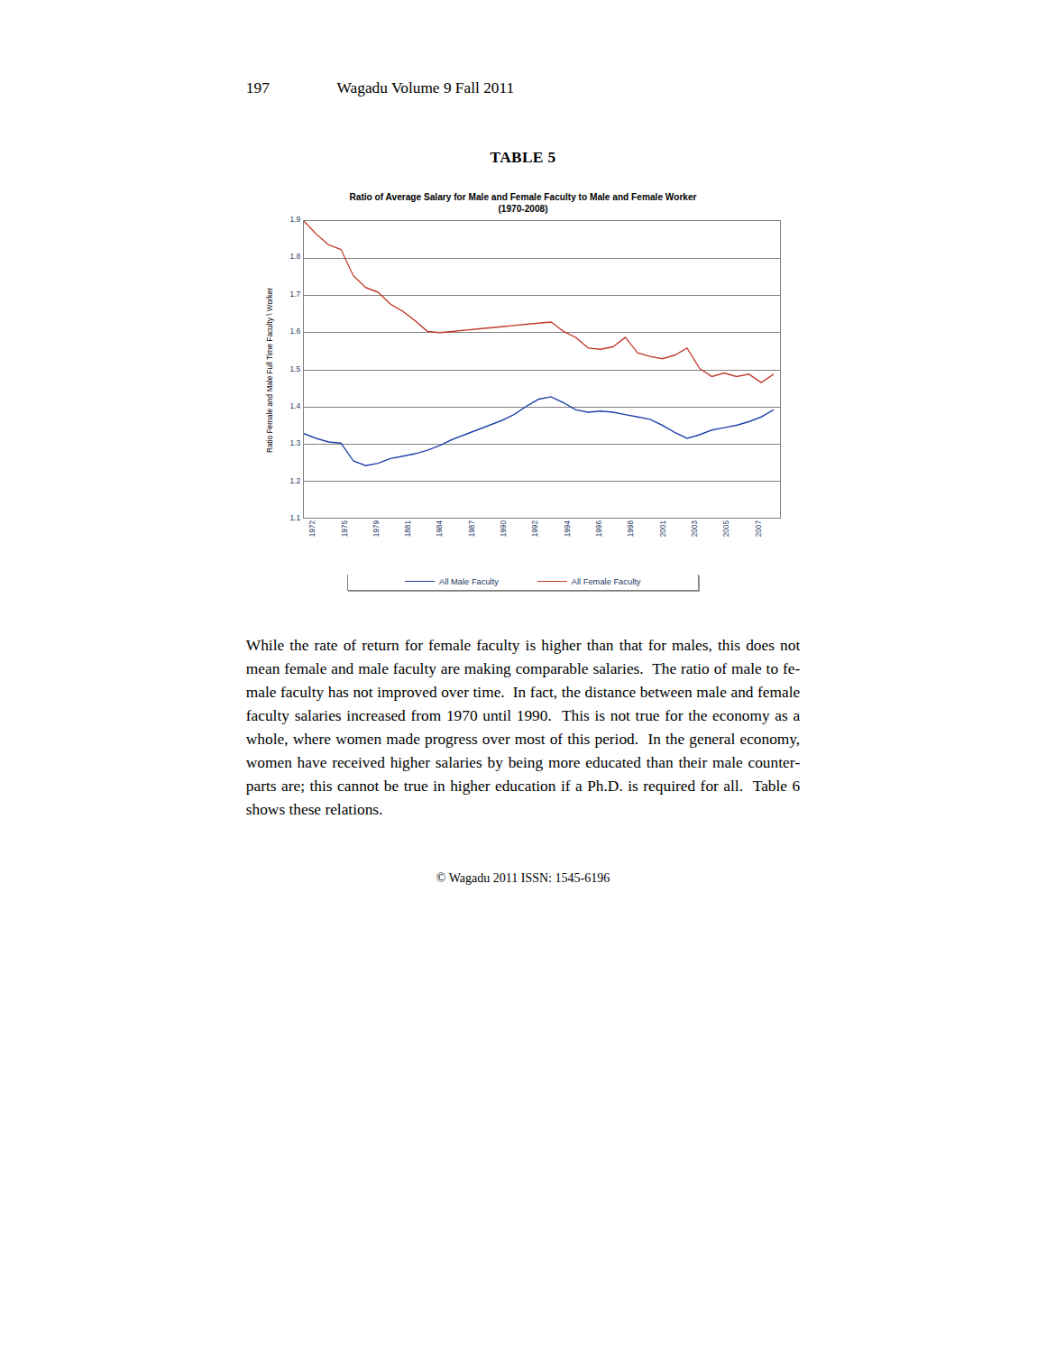197
Wagadu Volume 9 Fall 2011
TABLE 5
Ratio of Average Salary for Male and Female Faculty to Male and Female Worker
(1970-2008)
Ratio Female and Male Full Time Faculty \ Worker
1.9 1.8 1.7 1.6 1.5 1.4 1.3 1.2 1.1
1972 1975 1979 1881 1984 1987 1990 1992 1994 1996 1998 2001 2003 2005 2007
All Male Faculty
All Female Faculty
While the rate of return for female faculty is higher than that for males, this does not mean female and male faculty are making comparable salaries. The ratio of male to female faculty has not improved over time. In fact, the distance between male and female faculty salaries increased from 1970 until 1990. This is not true for the economy as a whole, where women made progress over most of this period. In the general economy, women have received higher salaries by being more educated than their male counterparts are; this cannot be true in higher education if a Ph.D. is required for all. Table 6 shows these relations.
© Wagadu 2011 ISSN: 1545-6196